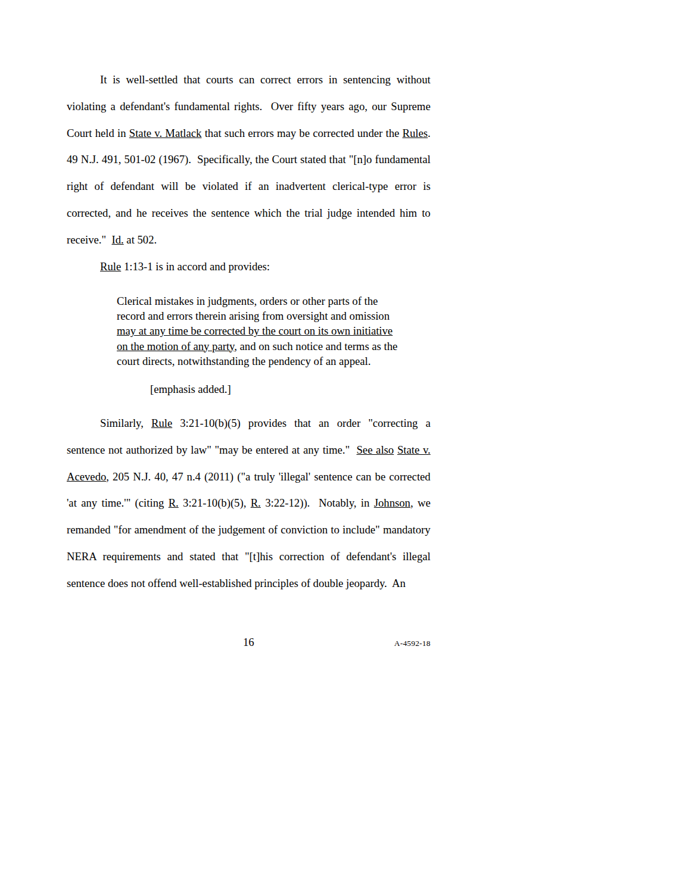It is well-settled that courts can correct errors in sentencing without violating a defendant's fundamental rights. Over fifty years ago, our Supreme Court held in State v. Matlack that such errors may be corrected under the Rules. 49 N.J. 491, 501-02 (1967). Specifically, the Court stated that "[n]o fundamental right of defendant will be violated if an inadvertent clerical-type error is corrected, and he receives the sentence which the trial judge intended him to receive." Id. at 502.
Rule 1:13-1 is in accord and provides:
Clerical mistakes in judgments, orders or other parts of the record and errors therein arising from oversight and omission may at any time be corrected by the court on its own initiative on the motion of any party, and on such notice and terms as the court directs, notwithstanding the pendency of an appeal.
[emphasis added.]
Similarly, Rule 3:21-10(b)(5) provides that an order "correcting a sentence not authorized by law" "may be entered at any time." See also State v. Acevedo, 205 N.J. 40, 47 n.4 (2011) ("a truly 'illegal' sentence can be corrected 'at any time.'" (citing R. 3:21-10(b)(5), R. 3:22-12)). Notably, in Johnson, we remanded "for amendment of the judgement of conviction to include" mandatory NERA requirements and stated that "[t]his correction of defendant's illegal sentence does not offend well-established principles of double jeopardy. An
16
A-4592-18